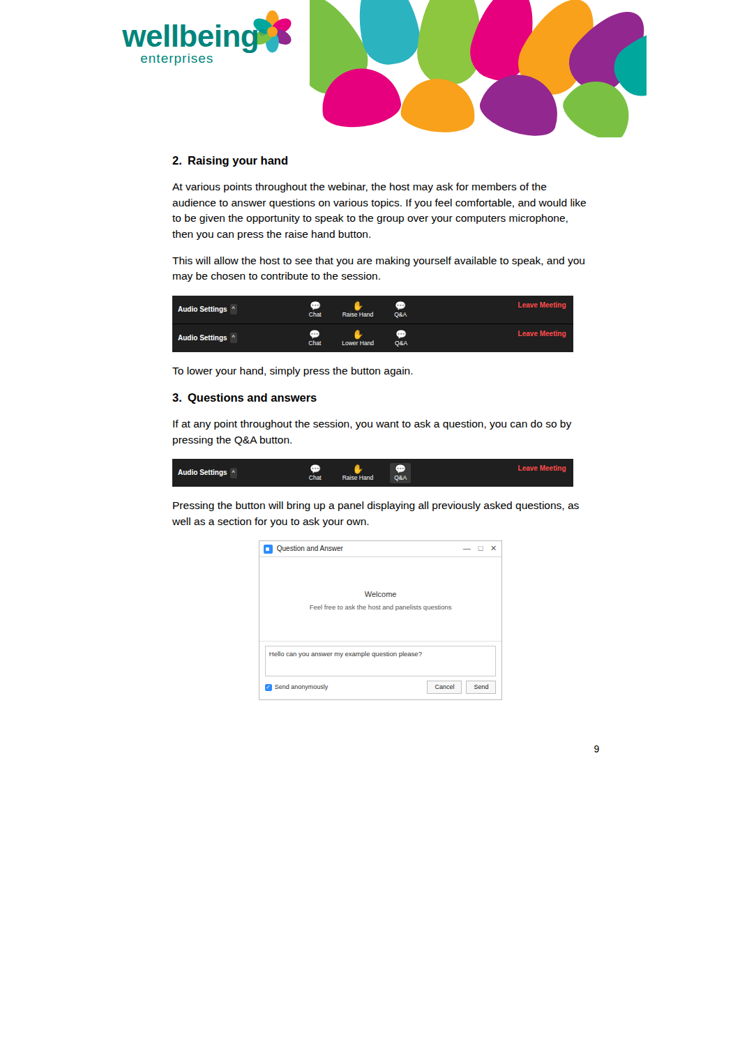wellbeing®
enterprises
2. Raising your hand
At various points throughout the webinar, the host may ask for members of the audience to answer questions on various topics. If you feel comfortable, and would like to be given the opportunity to speak to the group over your computers microphone, then you can press the raise hand button.
This will allow the host to see that you are making yourself available to speak, and you may be chosen to contribute to the session.
Audio Settings ^
💬Chat
✋Raise Hand
💬Q&A
Leave Meeting
Audio Settings ^
💬Chat
✋Lower Hand
💬Q&A
Leave Meeting
To lower your hand, simply press the button again.
3. Questions and answers
If at any point throughout the session, you want to ask a question, you can do so by pressing the Q&A button.
Audio Settings ^
💬Chat
✋Raise Hand
💬Q&A
Leave Meeting
Pressing the button will bring up a panel displaying all previously asked questions, as well as a section for you to ask your own.
Question and Answer —□✕
Welcome
Feel free to ask the host and panelists questions
Hello can you answer my example question please?
Send anonymously
Cancel Send
9